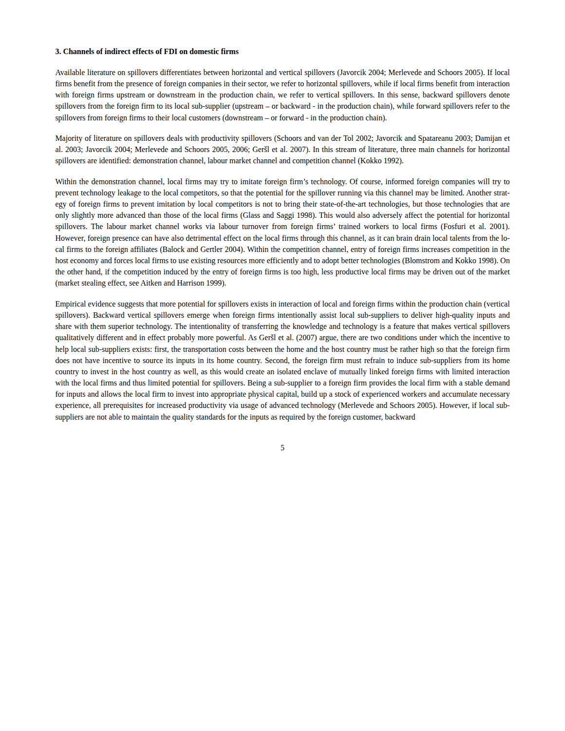3. Channels of indirect effects of FDI on domestic firms
Available literature on spillovers differentiates between horizontal and vertical spillovers (Javorcik 2004; Merlevede and Schoors 2005). If local firms benefit from the presence of foreign companies in their sector, we refer to horizontal spillovers, while if local firms benefit from interaction with foreign firms upstream or downstream in the production chain, we refer to vertical spillovers. In this sense, backward spillovers denote spillovers from the foreign firm to its local sub-supplier (upstream – or backward - in the production chain), while forward spillovers refer to the spillovers from foreign firms to their local customers (downstream – or forward - in the production chain).
Majority of literature on spillovers deals with productivity spillovers (Schoors and van der Tol 2002; Javorcik and Spatareanu 2003; Damijan et al. 2003; Javorcik 2004; Merlevede and Schoors 2005, 2006; Geršl et al. 2007). In this stream of literature, three main channels for horizontal spillovers are identified: demonstration channel, labour market channel and competition channel (Kokko 1992).
Within the demonstration channel, local firms may try to imitate foreign firm’s technology. Of course, informed foreign companies will try to prevent technology leakage to the local competitors, so that the potential for the spillover running via this channel may be limited. Another strategy of foreign firms to prevent imitation by local competitors is not to bring their state-of-the-art technologies, but those technologies that are only slightly more advanced than those of the local firms (Glass and Saggi 1998). This would also adversely affect the potential for horizontal spillovers. The labour market channel works via labour turnover from foreign firms’ trained workers to local firms (Fosfuri et al. 2001). However, foreign presence can have also detrimental effect on the local firms through this channel, as it can brain drain local talents from the local firms to the foreign affiliates (Balock and Gertler 2004). Within the competition channel, entry of foreign firms increases competition in the host economy and forces local firms to use existing resources more efficiently and to adopt better technologies (Blomstrom and Kokko 1998). On the other hand, if the competition induced by the entry of foreign firms is too high, less productive local firms may be driven out of the market (market stealing effect, see Aitken and Harrison 1999).
Empirical evidence suggests that more potential for spillovers exists in interaction of local and foreign firms within the production chain (vertical spillovers). Backward vertical spillovers emerge when foreign firms intentionally assist local sub-suppliers to deliver high-quality inputs and share with them superior technology. The intentionality of transferring the knowledge and technology is a feature that makes vertical spillovers qualitatively different and in effect probably more powerful. As Geršl et al. (2007) argue, there are two conditions under which the incentive to help local sub-suppliers exists: first, the transportation costs between the home and the host country must be rather high so that the foreign firm does not have incentive to source its inputs in its home country. Second, the foreign firm must refrain to induce sub-suppliers from its home country to invest in the host country as well, as this would create an isolated enclave of mutually linked foreign firms with limited interaction with the local firms and thus limited potential for spillovers. Being a sub-supplier to a foreign firm provides the local firm with a stable demand for inputs and allows the local firm to invest into appropriate physical capital, build up a stock of experienced workers and accumulate necessary experience, all prerequisites for increased productivity via usage of advanced technology (Merlevede and Schoors 2005). However, if local sub-suppliers are not able to maintain the quality standards for the inputs as required by the foreign customer, backward
5